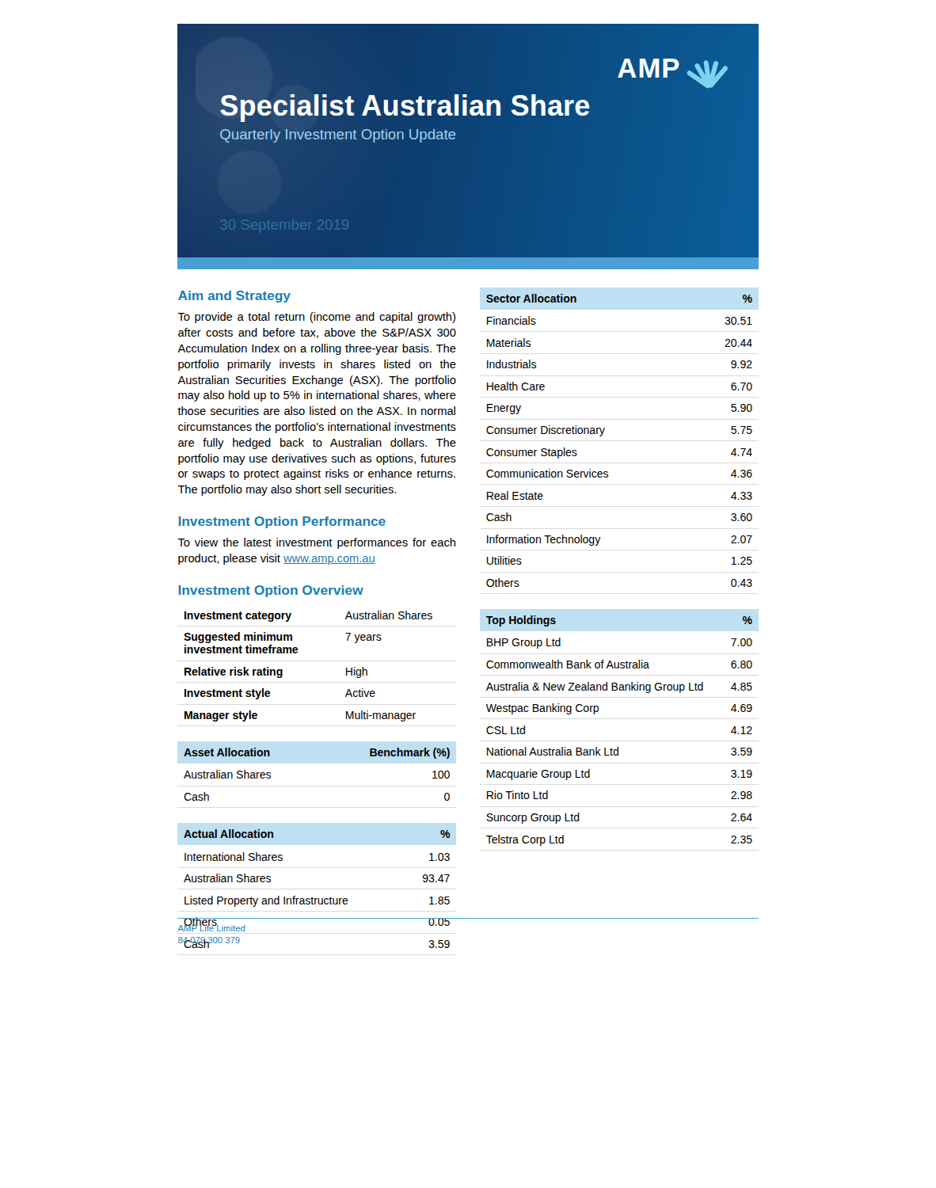AMP
Specialist Australian Share
Quarterly Investment Option Update
30 September 2019
Aim and Strategy
To provide a total return (income and capital growth) after costs and before tax, above the S&P/ASX 300 Accumulation Index on a rolling three-year basis. The portfolio primarily invests in shares listed on the Australian Securities Exchange (ASX). The portfolio may also hold up to 5% in international shares, where those securities are also listed on the ASX. In normal circumstances the portfolio's international investments are fully hedged back to Australian dollars. The portfolio may use derivatives such as options, futures or swaps to protect against risks or enhance returns. The portfolio may also short sell securities.
Investment Option Performance
To view the latest investment performances for each product, please visit www.amp.com.au
Investment Option Overview
| Investment category | Australian Shares |
| Suggested minimum investment timeframe | 7 years |
| Relative risk rating | High |
| Investment style | Active |
| Manager style | Multi-manager |
| Asset Allocation | Benchmark (%) |
| --- | --- |
| Australian Shares | 100 |
| Cash | 0 |
| Actual Allocation | % |
| --- | --- |
| International Shares | 1.03 |
| Australian Shares | 93.47 |
| Listed Property and Infrastructure | 1.85 |
| Others | 0.05 |
| Cash | 3.59 |
| Sector Allocation | % |
| --- | --- |
| Financials | 30.51 |
| Materials | 20.44 |
| Industrials | 9.92 |
| Health Care | 6.70 |
| Energy | 5.90 |
| Consumer Discretionary | 5.75 |
| Consumer Staples | 4.74 |
| Communication Services | 4.36 |
| Real Estate | 4.33 |
| Cash | 3.60 |
| Information Technology | 2.07 |
| Utilities | 1.25 |
| Others | 0.43 |
| Top Holdings | % |
| --- | --- |
| BHP Group Ltd | 7.00 |
| Commonwealth Bank of Australia | 6.80 |
| Australia & New Zealand Banking Group Ltd | 4.85 |
| Westpac Banking Corp | 4.69 |
| CSL Ltd | 4.12 |
| National Australia Bank Ltd | 3.59 |
| Macquarie Group Ltd | 3.19 |
| Rio Tinto Ltd | 2.98 |
| Suncorp Group Ltd | 2.64 |
| Telstra Corp Ltd | 2.35 |
AMP Life Limited
84 079 300 379